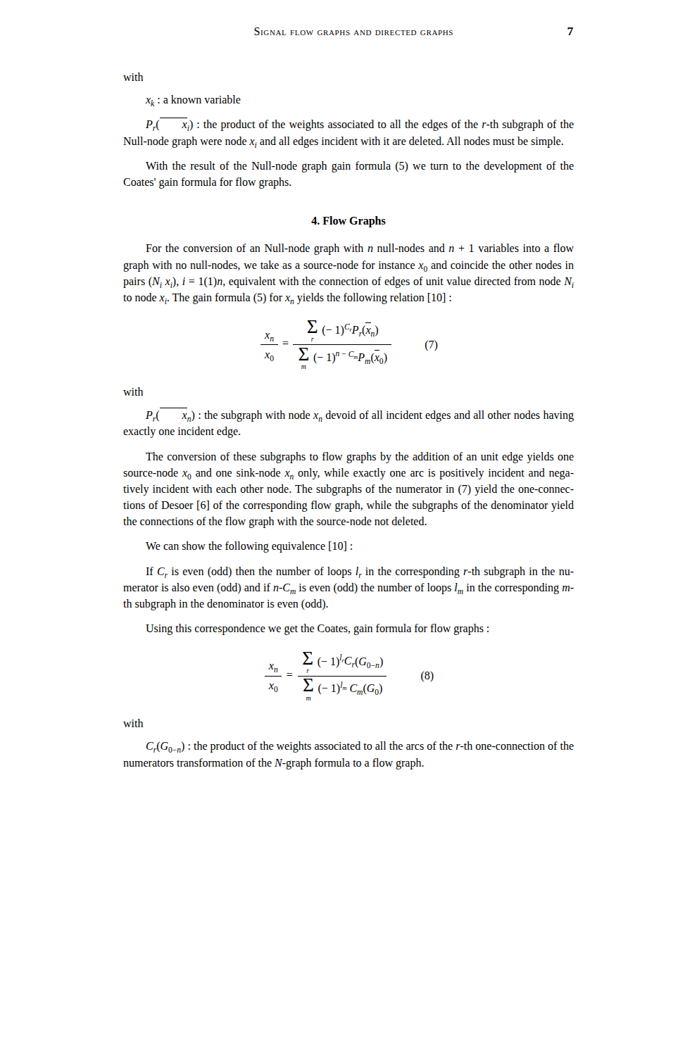Signal flow graphs and directed graphs 7
with
xk : a known variable
Pr(xi) : the product of the weights associated to all the edges of the r-th subgraph of the Null-node graph were node xi and all edges incident with it are deleted. All nodes must be simple.
With the result of the Null-node graph gain formula (5) we turn to the development of the Coates' gain formula for flow graphs.
4. Flow Graphs
For the conversion of an Null-node graph with n null-nodes and n + 1 variables into a flow graph with no null-nodes, we take as a source-node for instance x0 and coincide the other nodes in pairs (Ni xi), i = 1(1)n, equivalent with the connection of edges of unit value directed from node Ni to node xi. The gain formula (5) for xn yields the following relation [10] :
xn x0 = Σr (− 1)CrPr(xn) Σm (− 1)n − CmPm(x0) (7)
with
Pr(xn) : the subgraph with node xn devoid of all incident edges and all other nodes having exactly one incident edge.
The conversion of these subgraphs to flow graphs by the addition of an unit edge yields one source-node x0 and one sink-node xn only, while exactly one arc is positively incident and negatively incident with each other node. The subgraphs of the numerator in (7) yield the one-connections of Desoer [6] of the corresponding flow graph, while the subgraphs of the denominator yield the connections of the flow graph with the source-node not deleted.
We can show the following equivalence [10] :
If Cr is even (odd) then the number of loops lr in the corresponding r-th subgraph in the numerator is also even (odd) and if n-Cm is even (odd) the number of loops lm in the corresponding m-th subgraph in the denominator is even (odd).
Using this correspondence we get the Coates, gain formula for flow graphs :
xn x0 = Σr (− 1)lrCr(G0−n) Σm (− 1)lm Cm(G0) (8)
with
Cr(G0−n) : the product of the weights associated to all the arcs of the r-th one-connection of the numerators transformation of the N-graph formula to a flow graph.